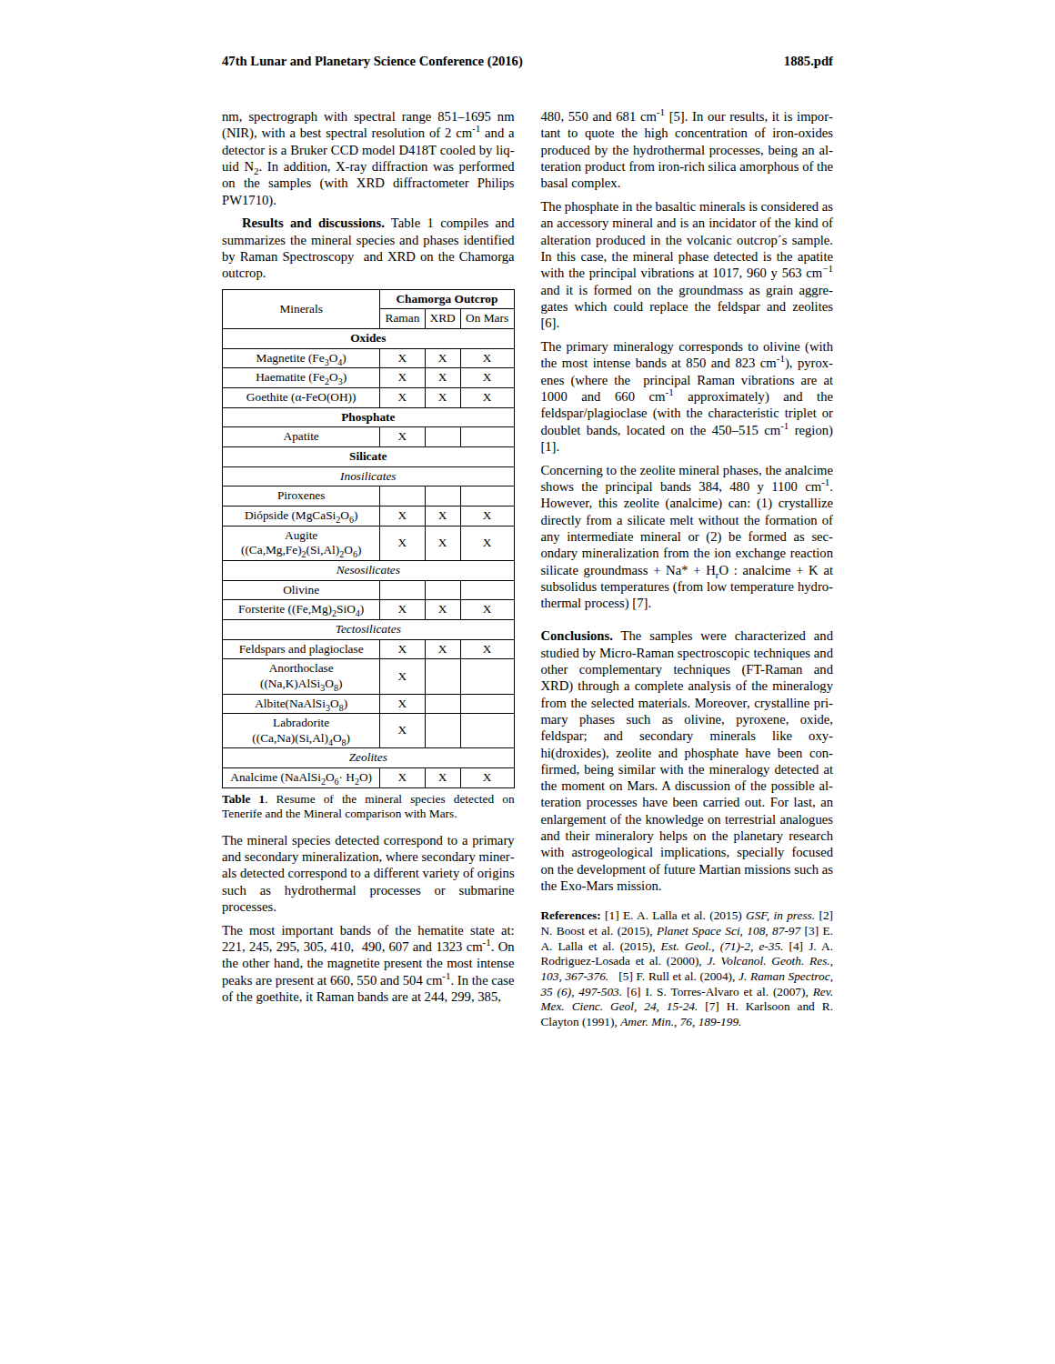47th Lunar and Planetary Science Conference (2016) 1885.pdf
nm, spectrograph with spectral range 851–1695 nm (NIR), with a best spectral resolution of 2 cm-1 and a detector is a Bruker CCD model D418T cooled by liquid N2. In addition, X-ray diffraction was performed on the samples (with XRD diffractometer Philips PW1710).
Results and discussions. Table 1 compiles and summarizes the mineral species and phases identified by Raman Spectroscopy and XRD on the Chamorga outcrop.
| Minerals | Chamorga Outcrop |
| Raman | XRD | On Mars |
| Oxides |
| Magnetite (Fe 3 O 4 ) | X | X | X |
| Haematite (Fe 2 O 3 ) | X | X | X |
| Goethite (α-FeO(OH)) | X | X | X |
| Phosphate |
| Apatite | X | | |
| Silicate |
| Inosilicates |
| Piroxenes | | | |
| Diópside (MgCaSi 2 O 6 ) | X | X | X |
| Augite ((Ca,Mg,Fe) 2 (Si,Al) 2 O 6 ) | X | X | X |
| Nesosilicates |
| Olivine | | | |
| Forsterite ((Fe,Mg) 2 SiO 4 ) | X | X | X |
| Tectosilicates |
| Feldspars and plagioclase | X | X | X |
| Anorthoclase ((Na,K)AlSi 3 O 8 ) | X | | |
| Albite(NaAlSi 3 O 8 ) | X | | |
| Labradorite ((Ca,Na)(Si,Al) 4 O 8 ) | X | | |
| Zeolites |
| Analcime (NaAlSi 2 O 6 · H 2 O) | X | X | X |
Table 1. Resume of the mineral species detected on Tenerife and the Mineral comparison with Mars.
The mineral species detected correspond to a primary and secondary mineralization, where secondary minerals detected correspond to a different variety of origins such as hydrothermal processes or submarine processes.
The most important bands of the hematite state at: 221, 245, 295, 305, 410, 490, 607 and 1323 cm-1. On the other hand, the magnetite present the most intense peaks are present at 660, 550 and 504 cm-1. In the case of the goethite, it Raman bands are at 244, 299, 385,
480, 550 and 681 cm-1 [5]. In our results, it is important to quote the high concentration of iron-oxides produced by the hydrothermal processes, being an alteration product from iron-rich silica amorphous of the basal complex.
The phosphate in the basaltic minerals is considered as an accessory mineral and is an incidator of the kind of alteration produced in the volcanic outcrop´s sample. In this case, the mineral phase detected is the apatite with the principal vibrations at 1017, 960 y 563 cm−1 and it is formed on the groundmass as grain aggregates which could replace the feldspar and zeolites [6].
The primary mineralogy corresponds to olivine (with the most intense bands at 850 and 823 cm-1), pyroxenes (where the principal Raman vibrations are at 1000 and 660 cm-1 approximately) and the feldspar/plagioclase (with the characteristic triplet or doublet bands, located on the 450–515 cm-1 region) [1].
Concerning to the zeolite mineral phases, the analcime shows the principal bands 384, 480 y 1100 cm-1. However, this zeolite (analcime) can: (1) crystallize directly from a silicate melt without the formation of any intermediate mineral or (2) be formed as secondary mineralization from the ion exchange reaction silicate groundmass + Na* + HrO : analcime + K at subsolidus temperatures (from low temperature hydrothermal process) [7].
Conclusions. The samples were characterized and studied by Micro-Raman spectroscopic techniques and other complementary techniques (FT-Raman and XRD) through a complete analysis of the mineralogy from the selected materials. Moreover, crystalline primary phases such as olivine, pyroxene, oxide, feldspar; and secondary minerals like oxy-hi(droxides), zeolite and phosphate have been confirmed, being similar with the mineralogy detected at the moment on Mars. A discussion of the possible alteration processes have been carried out. For last, an enlargement of the knowledge on terrestrial analogues and their mineralory helps on the planetary research with astrogeological implications, specially focused on the development of future Martian missions such as the Exo-Mars mission.
References: [1] E. A. Lalla et al. (2015) GSF, in press. [2] N. Boost et al. (2015), Planet Space Sci, 108, 87-97 [3] E. A. Lalla et al. (2015), Est. Geol., (71)-2, e-35. [4] J. A. Rodriguez-Losada et al. (2000), J. Volcanol. Geoth. Res., 103, 367-376. [5] F. Rull et al. (2004), J. Raman Spectroc, 35 (6), 497-503. [6] I. S. Torres-Alvaro et al. (2007), Rev. Mex. Cienc. Geol, 24, 15-24. [7] H. Karlsoon and R. Clayton (1991), Amer. Min., 76, 189-199.